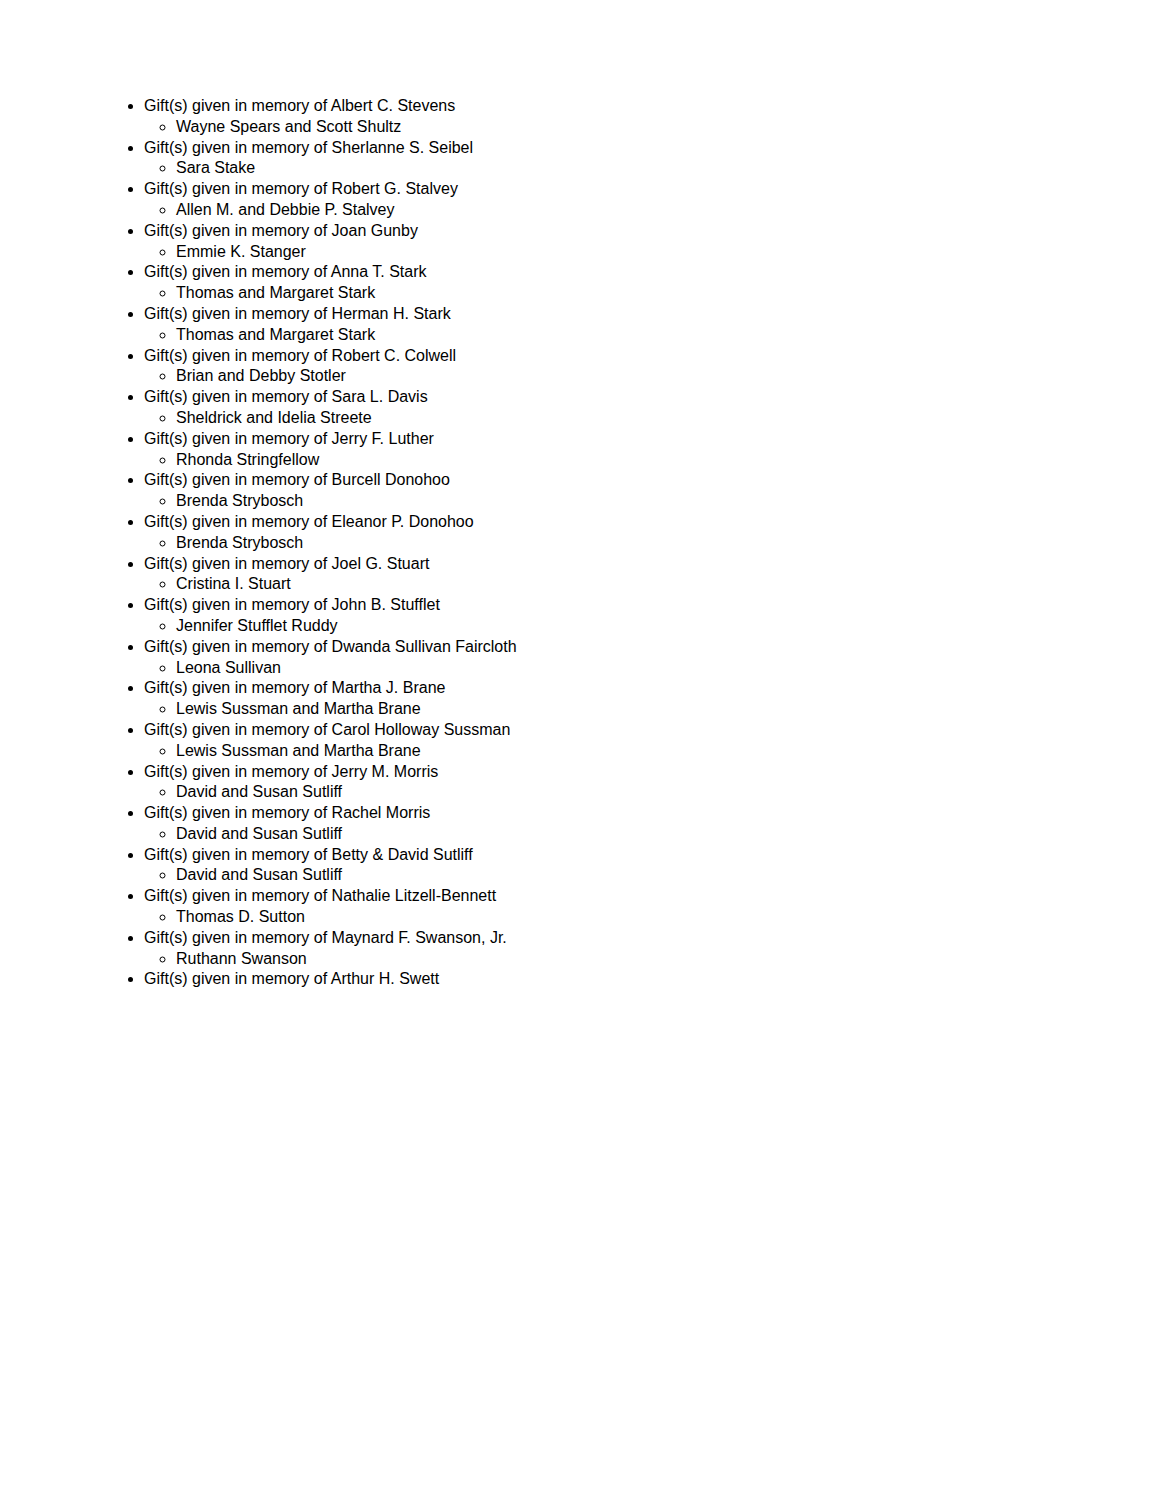Gift(s) given in memory of Albert C. Stevens
Wayne Spears and Scott Shultz
Gift(s) given in memory of Sherlanne S. Seibel
Sara Stake
Gift(s) given in memory of Robert G. Stalvey
Allen M. and Debbie P. Stalvey
Gift(s) given in memory of Joan Gunby
Emmie K. Stanger
Gift(s) given in memory of Anna T. Stark
Thomas and Margaret Stark
Gift(s) given in memory of Herman H. Stark
Thomas and Margaret Stark
Gift(s) given in memory of Robert C. Colwell
Brian and Debby Stotler
Gift(s) given in memory of Sara L. Davis
Sheldrick and Idelia Streete
Gift(s) given in memory of Jerry F. Luther
Rhonda Stringfellow
Gift(s) given in memory of Burcell Donohoo
Brenda Strybosch
Gift(s) given in memory of Eleanor P. Donohoo
Brenda Strybosch
Gift(s) given in memory of Joel G. Stuart
Cristina I. Stuart
Gift(s) given in memory of John B. Stufflet
Jennifer Stufflet Ruddy
Gift(s) given in memory of Dwanda Sullivan Faircloth
Leona Sullivan
Gift(s) given in memory of Martha J. Brane
Lewis Sussman and Martha Brane
Gift(s) given in memory of Carol Holloway Sussman
Lewis Sussman and Martha Brane
Gift(s) given in memory of Jerry M. Morris
David and Susan Sutliff
Gift(s) given in memory of Rachel Morris
David and Susan Sutliff
Gift(s) given in memory of Betty & David Sutliff
David and Susan Sutliff
Gift(s) given in memory of Nathalie Litzell-Bennett
Thomas D. Sutton
Gift(s) given in memory of Maynard F. Swanson, Jr.
Ruthann Swanson
Gift(s) given in memory of Arthur H. Swett